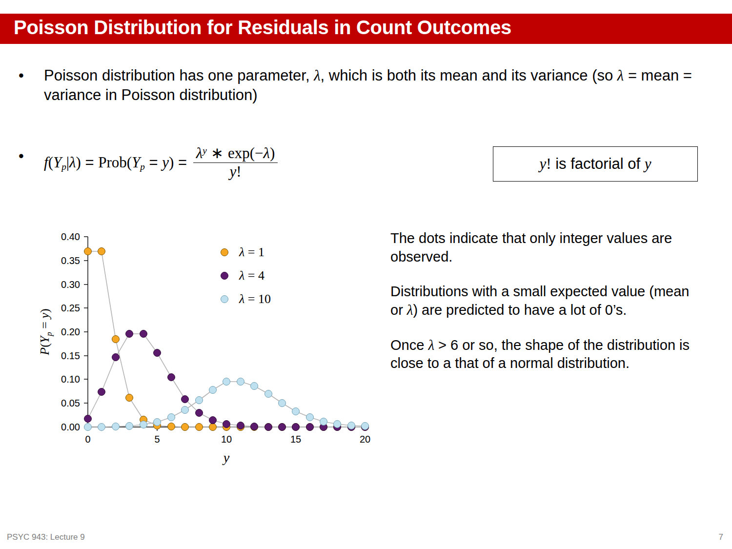Poisson Distribution for Residuals in Count Outcomes
• Poisson distribution has one parameter, λ, which is both its mean and its variance (so λ = mean = variance in Poisson distribution)
• f(Yp|λ) = Prob(Yp = y) = λy ∗ exp(−λ) y!
y! is factorial of y
0.00 0.05 0.10 0.15 0.20 0.25 0.30 0.35 0.40 0 5 10 15 20 y P(Yp = y) λ = 1 λ = 4 λ = 10
The dots indicate that only integer values are observed.
Distributions with a small expected value (mean or λ) are predicted to have a lot of 0’s.
Once λ > 6 or so, the shape of the distribution is close to a that of a normal distribution.
PSYC 943: Lecture 9
7